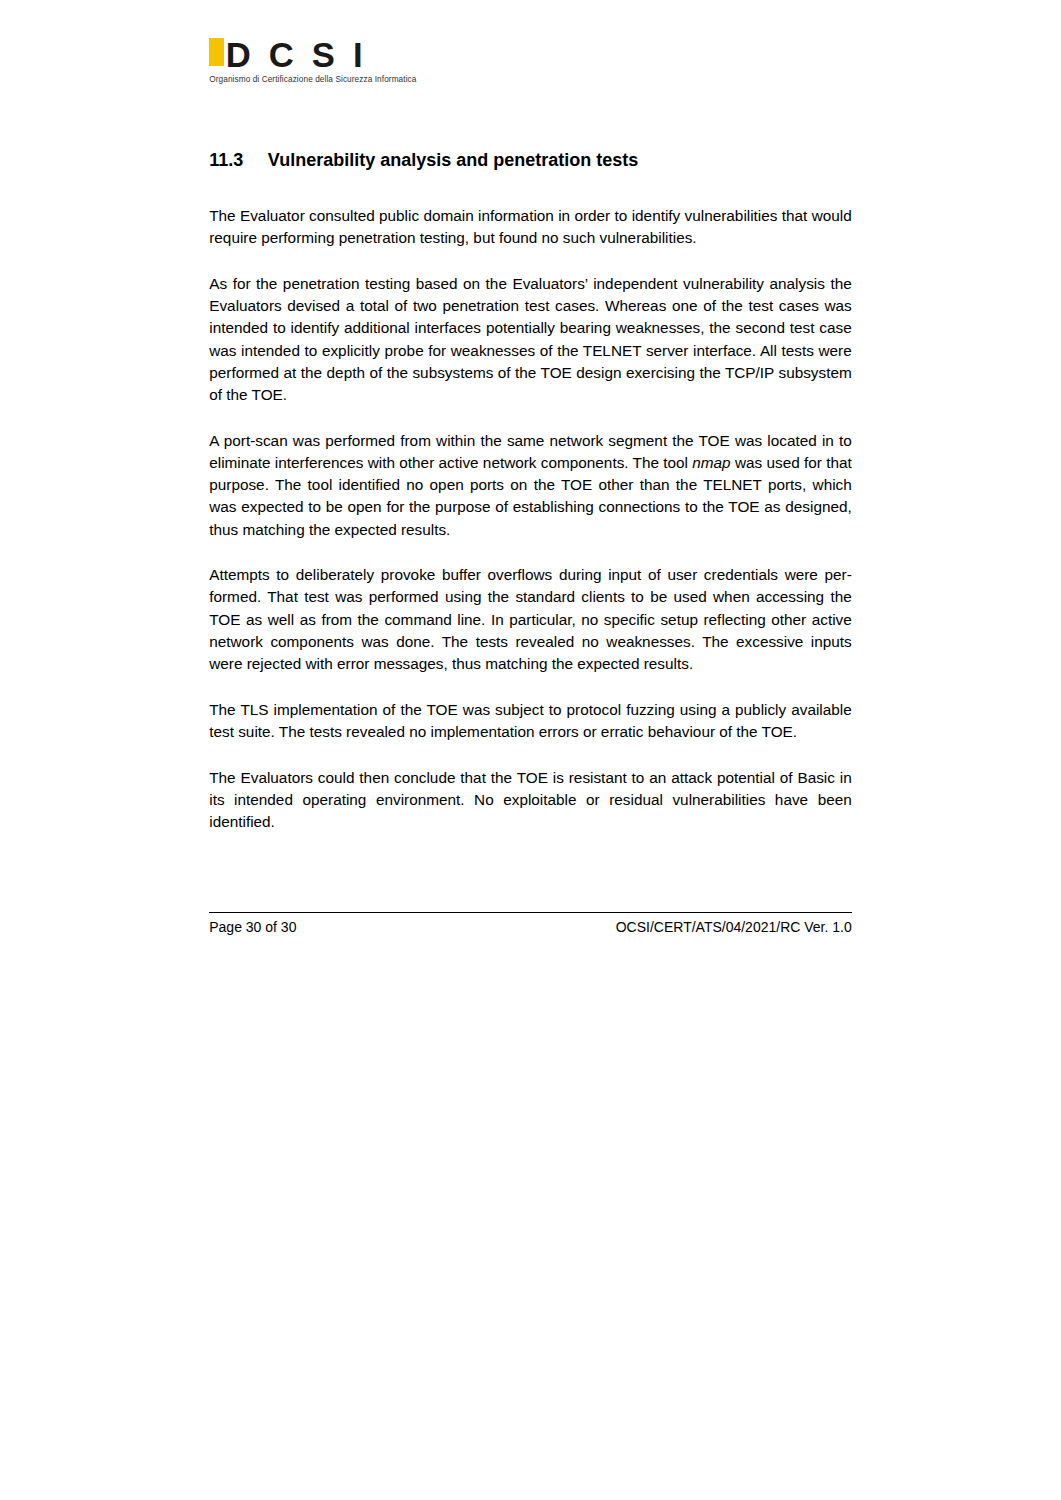D C S I
Organismo di Certificazione della Sicurezza Informatica
11.3 Vulnerability analysis and penetration tests
The Evaluator consulted public domain information in order to identify vulnerabilities that would require performing penetration testing, but found no such vulnerabilities.
As for the penetration testing based on the Evaluators’ independent vulnerability analysis the Evaluators devised a total of two penetration test cases. Whereas one of the test cases was intended to identify additional interfaces potentially bearing weaknesses, the second test case was intended to explicitly probe for weaknesses of the TELNET server interface. All tests were performed at the depth of the subsystems of the TOE design exercising the TCP/IP subsystem of the TOE.
A port-scan was performed from within the same network segment the TOE was located in to eliminate interferences with other active network components. The tool nmap was used for that purpose. The tool identified no open ports on the TOE other than the TELNET ports, which was expected to be open for the purpose of establishing connections to the TOE as designed, thus matching the expected results.
Attempts to deliberately provoke buffer overflows during input of user credentials were performed. That test was performed using the standard clients to be used when accessing the TOE as well as from the command line. In particular, no specific setup reflecting other active network components was done. The tests revealed no weaknesses. The excessive inputs were rejected with error messages, thus matching the expected results.
The TLS implementation of the TOE was subject to protocol fuzzing using a publicly available test suite. The tests revealed no implementation errors or erratic behaviour of the TOE.
The Evaluators could then conclude that the TOE is resistant to an attack potential of Basic in its intended operating environment. No exploitable or residual vulnerabilities have been identified.
Page 30 of 30
OCSI/CERT/ATS/04/2021/RC Ver. 1.0